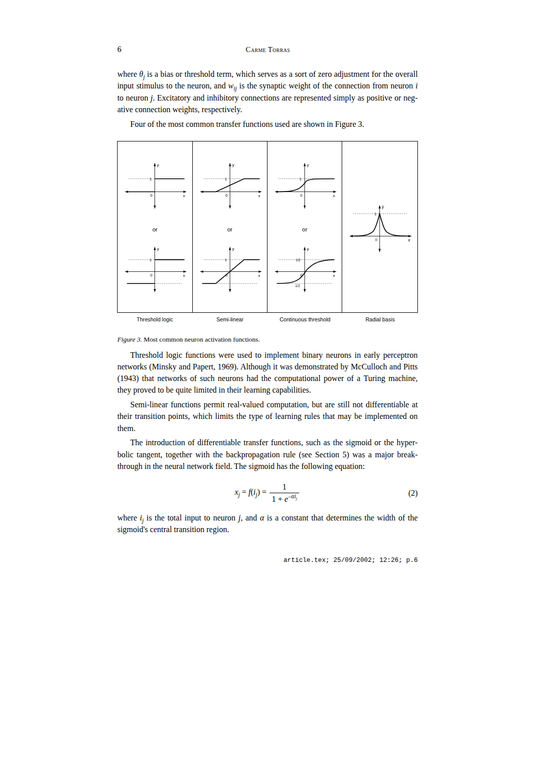6
Carme Torras
where θj is a bias or threshold term, which serves as a sort of zero adjustment for the overall input stimulus to the neuron, and wij is the synaptic weight of the connection from neuron i to neuron j. Excitatory and inhibitory connections are represented simply as positive or negative connection weights, respectively.
Four of the most common transfer functions used are shown in Figure 3.
y x 0 1
or
y x 0 1
y x 0 1
or
y x 0 1
y x 0 1
or
y x 0 1/2 -1/2
y x 0 1
Threshold logic
Semi-linear
Continuous threshold
Radial basis
Figure 3. Most common neuron activation functions.
Threshold logic functions were used to implement binary neurons in early perceptron networks (Minsky and Papert, 1969). Although it was demonstrated by McCulloch and Pitts (1943) that networks of such neurons had the computational power of a Turing machine, they proved to be quite limited in their learning capabilities.
Semi-linear functions permit real-valued computation, but are still not differentiable at their transition points, which limits the type of learning rules that may be implemented on them.
The introduction of differentiable transfer functions, such as the sigmoid or the hyperbolic tangent, together with the backpropagation rule (see Section 5) was a major breakthrough in the neural network field. The sigmoid has the following equation:
xj = f(ij) = 1 1 + e−αij
(2)
where ij is the total input to neuron j, and α is a constant that determines the width of the sigmoid's central transition region.
article.tex; 25/09/2002; 12:26; p.6